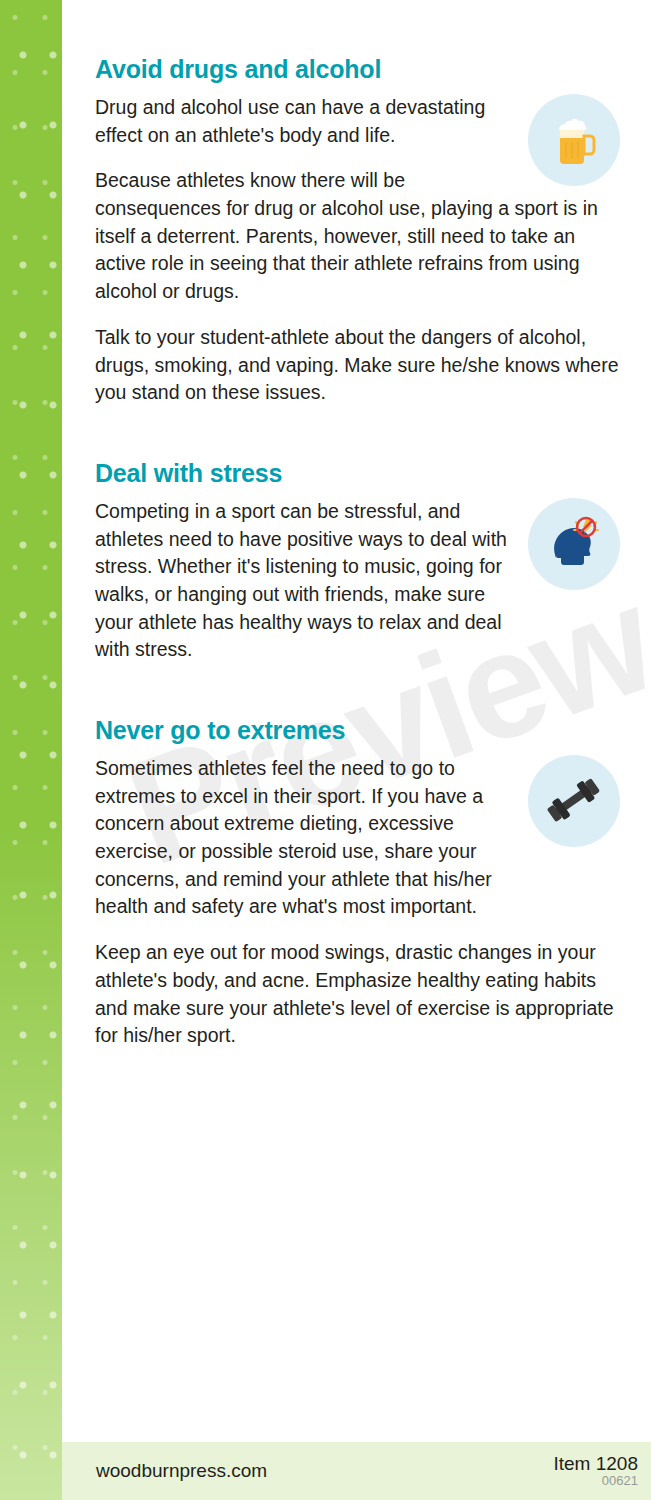Preview
Avoid drugs and alcohol
Drug and alcohol use can have a devastating effect on an athlete's body and life.
Because athletes know there will be consequences for drug or alcohol use, playing a sport is in itself a deterrent. Parents, however, still need to take an active role in seeing that their athlete refrains from using alcohol or drugs.
Talk to your student-athlete about the dangers of alcohol, drugs, smoking, and vaping. Make sure he/she knows where you stand on these issues.
Deal with stress
Competing in a sport can be stressful, and athletes need to have positive ways to deal with stress. Whether it's listening to music, going for walks, or hanging out with friends, make sure your athlete has healthy ways to relax and deal with stress.
Never go to extremes
Sometimes athletes feel the need to go to extremes to excel in their sport. If you have a concern about extreme dieting, excessive exercise, or possible steroid use, share your concerns, and remind your athlete that his/her health and safety are what's most important.
Keep an eye out for mood swings, drastic changes in your athlete's body, and acne. Emphasize healthy eating habits and make sure your athlete's level of exercise is appropriate for his/her sport.
woodburnpress.com
Item 1208
00621